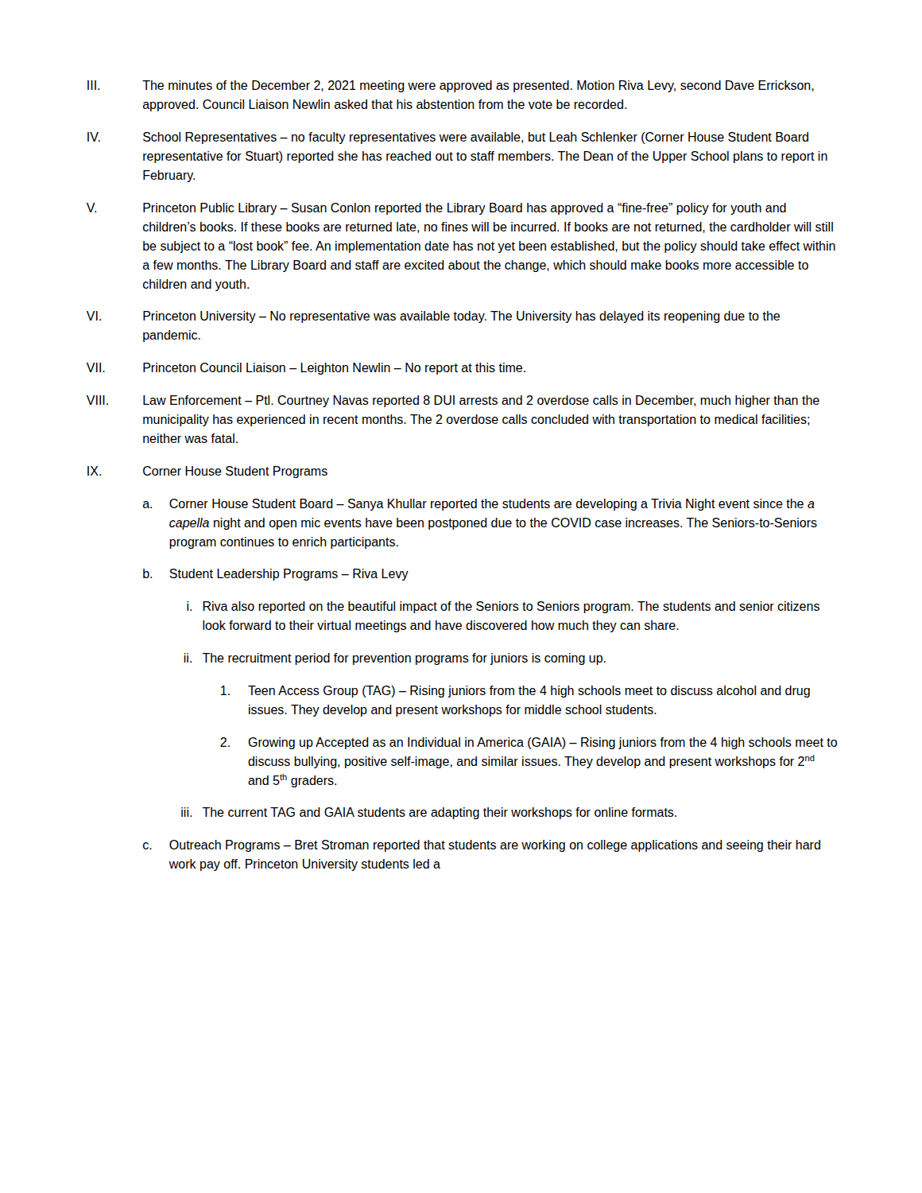III. The minutes of the December 2, 2021 meeting were approved as presented. Motion Riva Levy, second Dave Errickson, approved. Council Liaison Newlin asked that his abstention from the vote be recorded.
IV. School Representatives – no faculty representatives were available, but Leah Schlenker (Corner House Student Board representative for Stuart) reported she has reached out to staff members. The Dean of the Upper School plans to report in February.
V. Princeton Public Library – Susan Conlon reported the Library Board has approved a “fine-free” policy for youth and children’s books. If these books are returned late, no fines will be incurred. If books are not returned, the cardholder will still be subject to a “lost book” fee. An implementation date has not yet been established, but the policy should take effect within a few months. The Library Board and staff are excited about the change, which should make books more accessible to children and youth.
VI. Princeton University – No representative was available today. The University has delayed its reopening due to the pandemic.
VII. Princeton Council Liaison – Leighton Newlin – No report at this time.
VIII. Law Enforcement – Ptl. Courtney Navas reported 8 DUI arrests and 2 overdose calls in December, much higher than the municipality has experienced in recent months. The 2 overdose calls concluded with transportation to medical facilities; neither was fatal.
IX. Corner House Student Programs
a. Corner House Student Board – Sanya Khullar reported the students are developing a Trivia Night event since the a capella night and open mic events have been postponed due to the COVID case increases. The Seniors-to-Seniors program continues to enrich participants.
b. Student Leadership Programs – Riva Levy
i. Riva also reported on the beautiful impact of the Seniors to Seniors program. The students and senior citizens look forward to their virtual meetings and have discovered how much they can share.
ii. The recruitment period for prevention programs for juniors is coming up.
1. Teen Access Group (TAG) – Rising juniors from the 4 high schools meet to discuss alcohol and drug issues. They develop and present workshops for middle school students.
2. Growing up Accepted as an Individual in America (GAIA) – Rising juniors from the 4 high schools meet to discuss bullying, positive self-image, and similar issues. They develop and present workshops for 2nd and 5th graders.
iii. The current TAG and GAIA students are adapting their workshops for online formats.
c. Outreach Programs – Bret Stroman reported that students are working on college applications and seeing their hard work pay off. Princeton University students led a